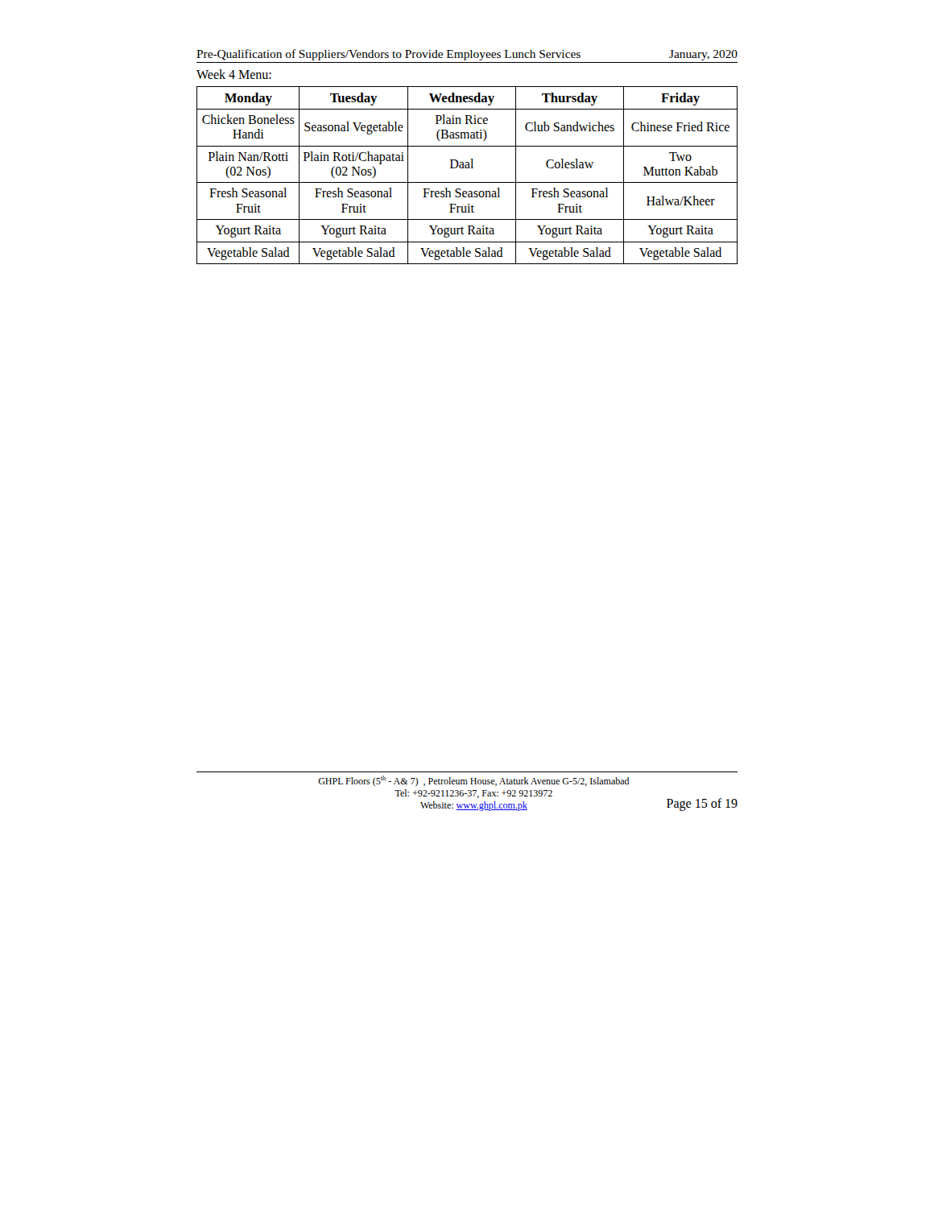Pre-Qualification of Suppliers/Vendors to Provide Employees Lunch Services
January, 2020
Week 4 Menu:
| Monday | Tuesday | Wednesday | Thursday | Friday |
| --- | --- | --- | --- | --- |
| Chicken Boneless Handi | Seasonal Vegetable | Plain Rice (Basmati) | Club Sandwiches | Chinese Fried Rice |
| Plain Nan/Rotti (02 Nos) | Plain Roti/Chapatai (02 Nos) | Daal | Coleslaw | Two Mutton Kabab |
| Fresh Seasonal Fruit | Fresh Seasonal Fruit | Fresh Seasonal Fruit | Fresh Seasonal Fruit | Halwa/Kheer |
| Yogurt Raita | Yogurt Raita | Yogurt Raita | Yogurt Raita | Yogurt Raita |
| Vegetable Salad | Vegetable Salad | Vegetable Salad | Vegetable Salad | Vegetable Salad |
GHPL Floors (5th - A& 7) , Petroleum House, Ataturk Avenue G-5/2, Islamabad
Tel: +92-9211236-37, Fax: +92 9213972
Website: www.ghpl.com.pk
Page 15 of 19